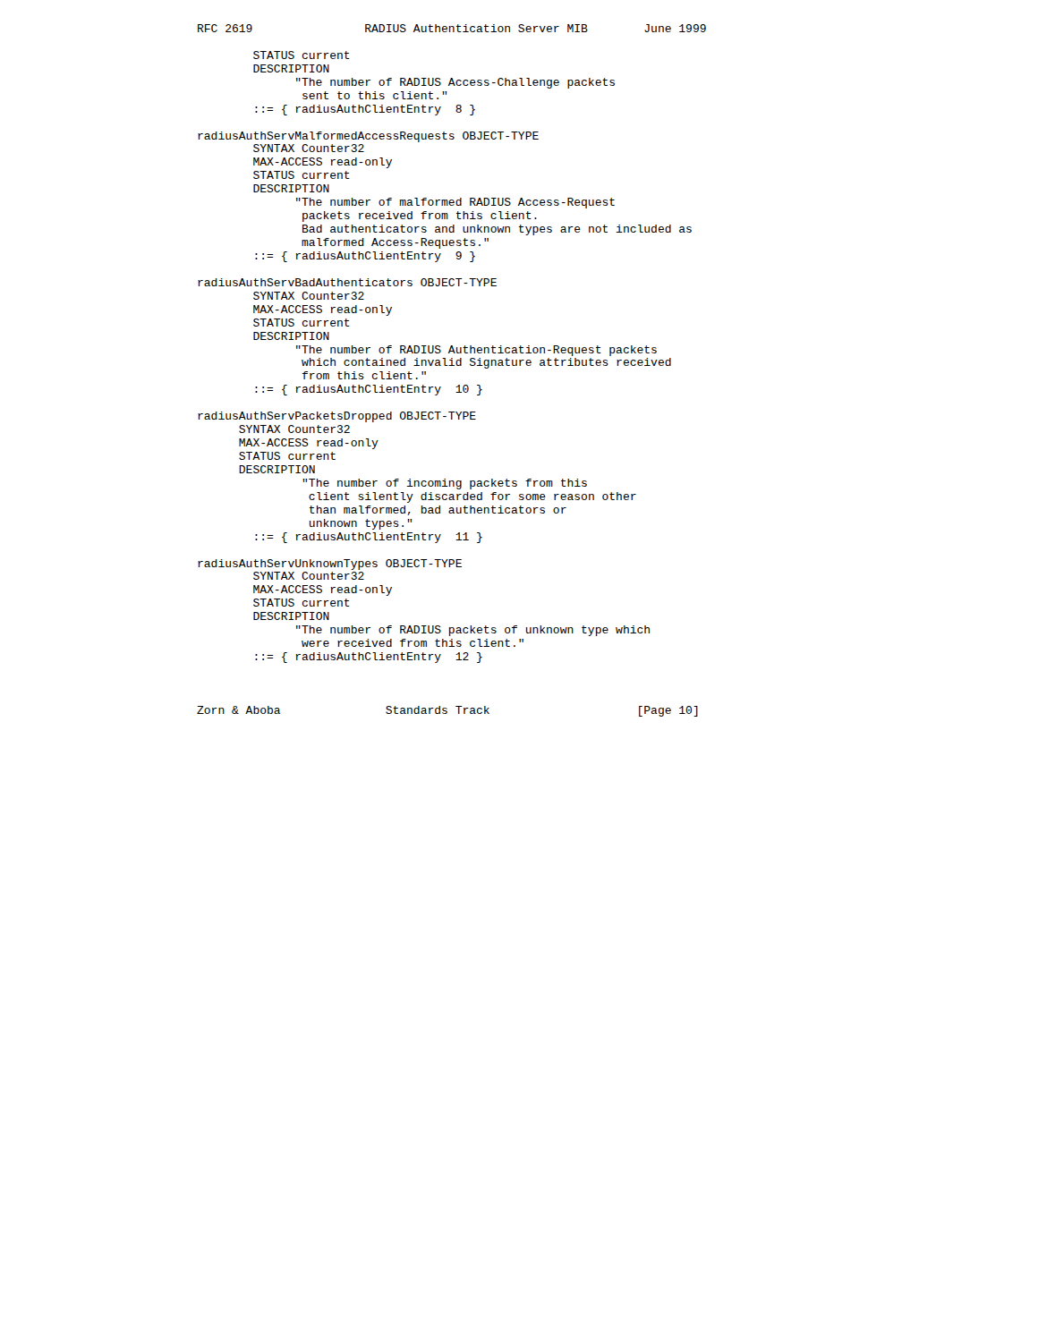RFC 2619                RADIUS Authentication Server MIB        June 1999
        STATUS current
        DESCRIPTION
              "The number of RADIUS Access-Challenge packets
               sent to this client."
        ::= { radiusAuthClientEntry  8 }

radiusAuthServMalformedAccessRequests OBJECT-TYPE
        SYNTAX Counter32
        MAX-ACCESS read-only
        STATUS current
        DESCRIPTION
              "The number of malformed RADIUS Access-Request
               packets received from this client.
               Bad authenticators and unknown types are not included as
               malformed Access-Requests."
        ::= { radiusAuthClientEntry  9 }

radiusAuthServBadAuthenticators OBJECT-TYPE
        SYNTAX Counter32
        MAX-ACCESS read-only
        STATUS current
        DESCRIPTION
              "The number of RADIUS Authentication-Request packets
               which contained invalid Signature attributes received
               from this client."
        ::= { radiusAuthClientEntry  10 }

radiusAuthServPacketsDropped OBJECT-TYPE
      SYNTAX Counter32
      MAX-ACCESS read-only
      STATUS current
      DESCRIPTION
               "The number of incoming packets from this
                client silently discarded for some reason other
                than malformed, bad authenticators or
                unknown types."
        ::= { radiusAuthClientEntry  11 }

radiusAuthServUnknownTypes OBJECT-TYPE
        SYNTAX Counter32
        MAX-ACCESS read-only
        STATUS current
        DESCRIPTION
              "The number of RADIUS packets of unknown type which
               were received from this client."
        ::= { radiusAuthClientEntry  12 }
Zorn & Aboba               Standards Track                     [Page 10]